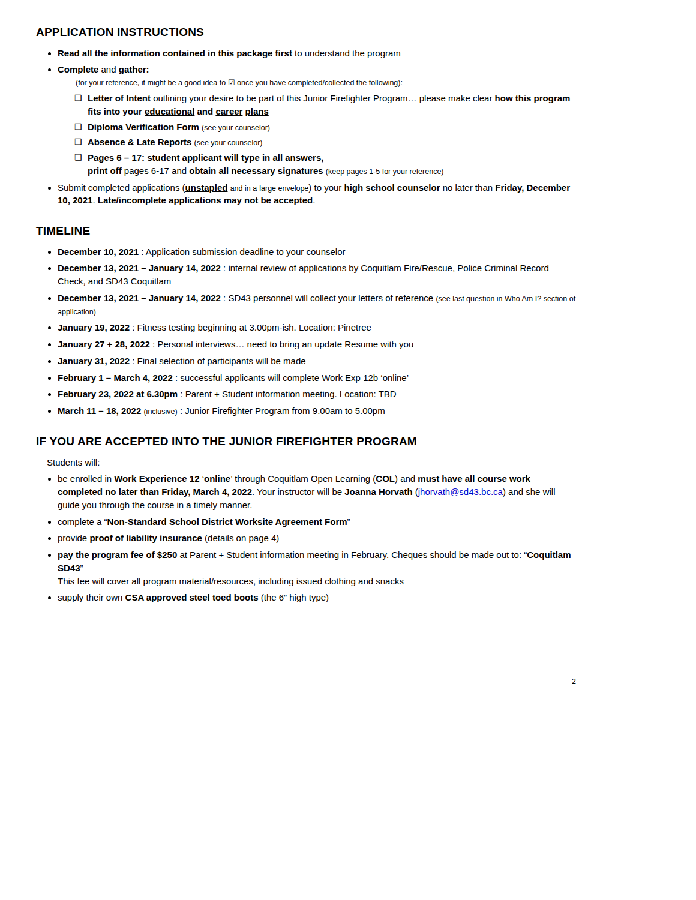APPLICATION INSTRUCTIONS
Read all the information contained in this package first to understand the program
Complete and gather:
(for your reference, it might be a good idea to ☑ once you have completed/collected the following):
Letter of Intent outlining your desire to be part of this Junior Firefighter Program… please make clear how this program fits into your educational and career plans
Diploma Verification Form (see your counselor)
Absence & Late Reports (see your counselor)
Pages 6 – 17: student applicant will type in all answers,
print off pages 6-17 and obtain all necessary signatures (keep pages 1-5 for your reference)
Submit completed applications (unstapled and in a large envelope) to your high school counselor no later than Friday, December 10, 2021. Late/incomplete applications may not be accepted.
TIMELINE
December 10, 2021 : Application submission deadline to your counselor
December 13, 2021 – January 14, 2022 : internal review of applications by Coquitlam Fire/Rescue, Police Criminal Record Check, and SD43 Coquitlam
December 13, 2021 – January 14, 2022 : SD43 personnel will collect your letters of reference (see last question in Who Am I? section of application)
January 19, 2022 : Fitness testing beginning at 3.00pm-ish. Location: Pinetree
January 27 + 28, 2022 : Personal interviews… need to bring an update Resume with you
January 31, 2022 : Final selection of participants will be made
February 1 – March 4, 2022 : successful applicants will complete Work Exp 12b ‘online’
February 23, 2022 at 6.30pm : Parent + Student information meeting. Location: TBD
March 11 – 18, 2022 (inclusive) : Junior Firefighter Program from 9.00am to 5.00pm
IF YOU ARE ACCEPTED INTO THE JUNIOR FIREFIGHTER PROGRAM
Students will:
be enrolled in Work Experience 12 ‘online’ through Coquitlam Open Learning (COL) and must have all course work completed no later than Friday, March 4, 2022. Your instructor will be Joanna Horvath (jhorvath@sd43.bc.ca) and she will guide you through the course in a timely manner.
complete a “Non-Standard School District Worksite Agreement Form”
provide proof of liability insurance (details on page 4)
pay the program fee of $250 at Parent + Student information meeting in February. Cheques should be made out to: “Coquitlam SD43”
This fee will cover all program material/resources, including issued clothing and snacks
supply their own CSA approved steel toed boots (the 6” high type)
2